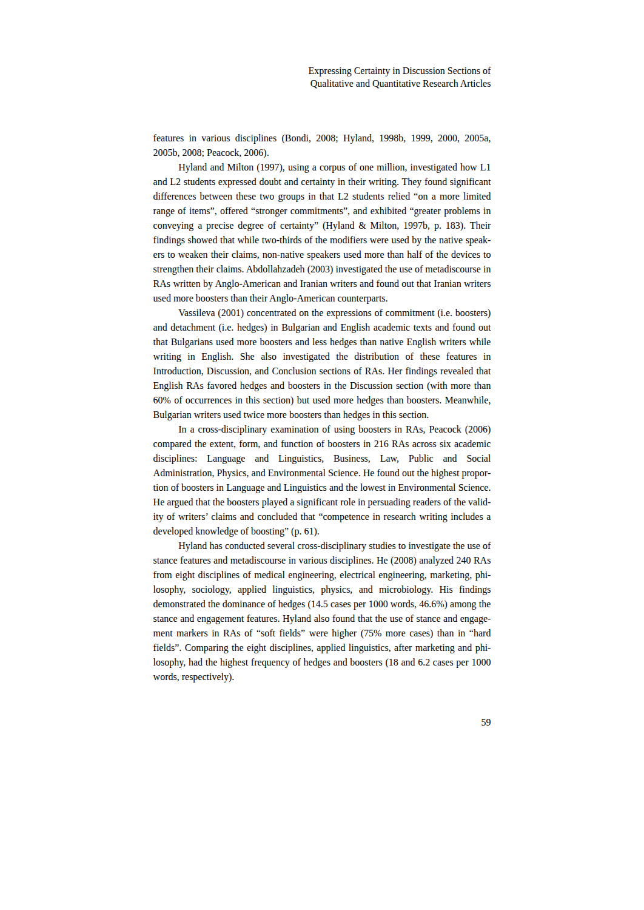Expressing Certainty in Discussion Sections of Qualitative and Quantitative Research Articles
features in various disciplines (Bondi, 2008; Hyland, 1998b, 1999, 2000, 2005a, 2005b, 2008; Peacock, 2006).
Hyland and Milton (1997), using a corpus of one million, investigated how L1 and L2 students expressed doubt and certainty in their writing. They found significant differences between these two groups in that L2 students relied “on a more limited range of items”, offered “stronger commitments”, and exhibited “greater problems in conveying a precise degree of certainty” (Hyland & Milton, 1997b, p. 183). Their findings showed that while two-thirds of the modifiers were used by the native speakers to weaken their claims, non-native speakers used more than half of the devices to strengthen their claims. Abdollahzadeh (2003) investigated the use of metadiscourse in RAs written by Anglo-American and Iranian writers and found out that Iranian writers used more boosters than their Anglo-American counterparts.
Vassileva (2001) concentrated on the expressions of commitment (i.e. boosters) and detachment (i.e. hedges) in Bulgarian and English academic texts and found out that Bulgarians used more boosters and less hedges than native English writers while writing in English. She also investigated the distribution of these features in Introduction, Discussion, and Conclusion sections of RAs. Her findings revealed that English RAs favored hedges and boosters in the Discussion section (with more than 60% of occurrences in this section) but used more hedges than boosters. Meanwhile, Bulgarian writers used twice more boosters than hedges in this section.
In a cross-disciplinary examination of using boosters in RAs, Peacock (2006) compared the extent, form, and function of boosters in 216 RAs across six academic disciplines: Language and Linguistics, Business, Law, Public and Social Administration, Physics, and Environmental Science. He found out the highest proportion of boosters in Language and Linguistics and the lowest in Environmental Science. He argued that the boosters played a significant role in persuading readers of the validity of writers’ claims and concluded that “competence in research writing includes a developed knowledge of boosting” (p. 61).
Hyland has conducted several cross-disciplinary studies to investigate the use of stance features and metadiscourse in various disciplines. He (2008) analyzed 240 RAs from eight disciplines of medical engineering, electrical engineering, marketing, philosophy, sociology, applied linguistics, physics, and microbiology. His findings demonstrated the dominance of hedges (14.5 cases per 1000 words, 46.6%) among the stance and engagement features. Hyland also found that the use of stance and engagement markers in RAs of “soft fields” were higher (75% more cases) than in “hard fields”. Comparing the eight disciplines, applied linguistics, after marketing and philosophy, had the highest frequency of hedges and boosters (18 and 6.2 cases per 1000 words, respectively).
59